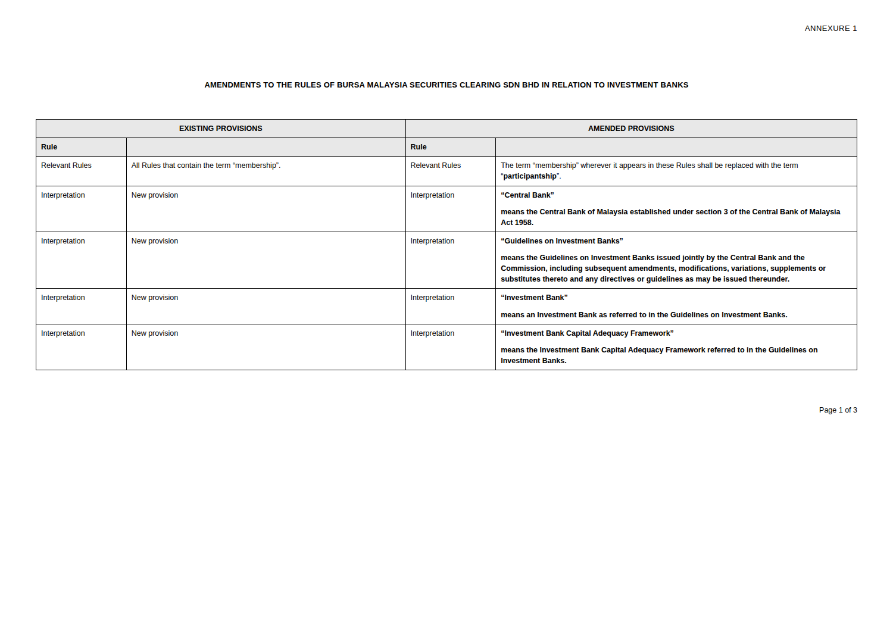ANNEXURE 1
AMENDMENTS TO THE RULES OF BURSA MALAYSIA SECURITIES CLEARING SDN BHD IN RELATION TO INVESTMENT BANKS
| EXISTING PROVISIONS | AMENDED PROVISIONS |
| --- | --- |
| Rule | | Rule | |
| Relevant Rules | All Rules that contain the term “membership”. | Relevant Rules | The term “membership” wherever it appears in these Rules shall be replaced with the term “ participantship ”. |
| Interpretation | New provision | Interpretation | “Central Bank” means the Central Bank of Malaysia established under section 3 of the Central Bank of Malaysia Act 1958. |
| Interpretation | New provision | Interpretation | “Guidelines on Investment Banks” means the Guidelines on Investment Banks issued jointly by the Central Bank and the Commission, including subsequent amendments, modifications, variations, supplements or substitutes thereto and any directives or guidelines as may be issued thereunder. |
| Interpretation | New provision | Interpretation | “Investment Bank” means an Investment Bank as referred to in the Guidelines on Investment Banks. |
| Interpretation | New provision | Interpretation | “Investment Bank Capital Adequacy Framework” means the Investment Bank Capital Adequacy Framework referred to in the Guidelines on Investment Banks. |
Page 1 of 3